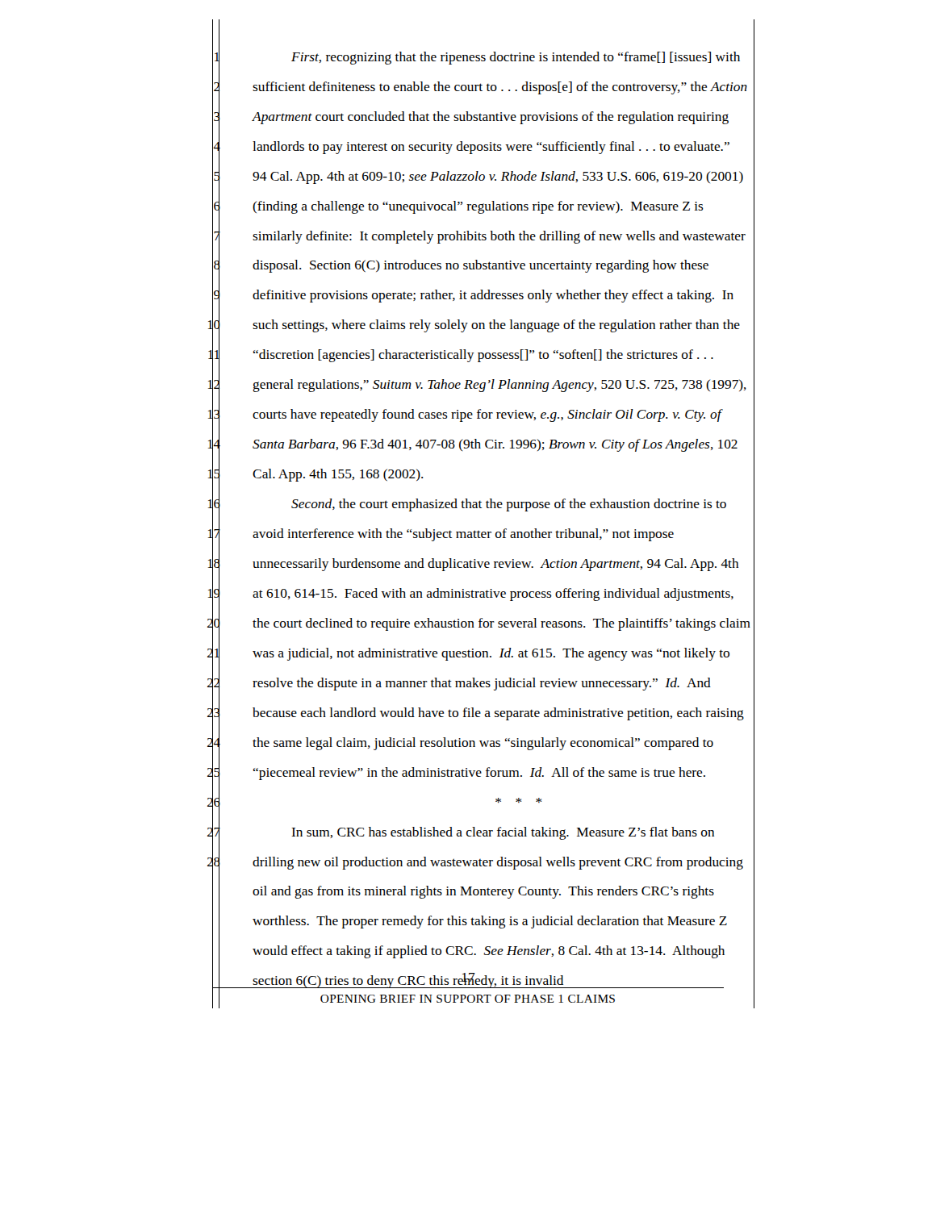1
2
3
4
5
6
7
8
9
10
11
12
13
14
15
16
17
18
19
20
21
22
23
24
25
26
27
28
First, recognizing that the ripeness doctrine is intended to “frame[] [issues] with sufficient definiteness to enable the court to . . . dispos[e] of the controversy,” the Action Apartment court concluded that the substantive provisions of the regulation requiring landlords to pay interest on security deposits were “sufficiently final . . . to evaluate.” 94 Cal. App. 4th at 609-10; see Palazzolo v. Rhode Island, 533 U.S. 606, 619-20 (2001) (finding a challenge to “unequivocal” regulations ripe for review). Measure Z is similarly definite: It completely prohibits both the drilling of new wells and wastewater disposal. Section 6(C) introduces no substantive uncertainty regarding how these definitive provisions operate; rather, it addresses only whether they effect a taking. In such settings, where claims rely solely on the language of the regulation rather than the “discretion [agencies] characteristically possess[]” to “soften[] the strictures of . . . general regulations,” Suitum v. Tahoe Reg’l Planning Agency, 520 U.S. 725, 738 (1997), courts have repeatedly found cases ripe for review, e.g., Sinclair Oil Corp. v. Cty. of Santa Barbara, 96 F.3d 401, 407-08 (9th Cir. 1996); Brown v. City of Los Angeles, 102 Cal. App. 4th 155, 168 (2002).
Second, the court emphasized that the purpose of the exhaustion doctrine is to avoid interference with the “subject matter of another tribunal,” not impose unnecessarily burdensome and duplicative review. Action Apartment, 94 Cal. App. 4th at 610, 614-15. Faced with an administrative process offering individual adjustments, the court declined to require exhaustion for several reasons. The plaintiffs’ takings claim was a judicial, not administrative question. Id. at 615. The agency was “not likely to resolve the dispute in a manner that makes judicial review unnecessary.” Id. And because each landlord would have to file a separate administrative petition, each raising the same legal claim, judicial resolution was “singularly economical” compared to “piecemeal review” in the administrative forum. Id. All of the same is true here.
* * *
In sum, CRC has established a clear facial taking. Measure Z’s flat bans on drilling new oil production and wastewater disposal wells prevent CRC from producing oil and gas from its mineral rights in Monterey County. This renders CRC’s rights worthless. The proper remedy for this taking is a judicial declaration that Measure Z would effect a taking if applied to CRC. See Hensler, 8 Cal. 4th at 13-14. Although section 6(C) tries to deny CRC this remedy, it is invalid
17
OPENING BRIEF IN SUPPORT OF PHASE 1 CLAIMS